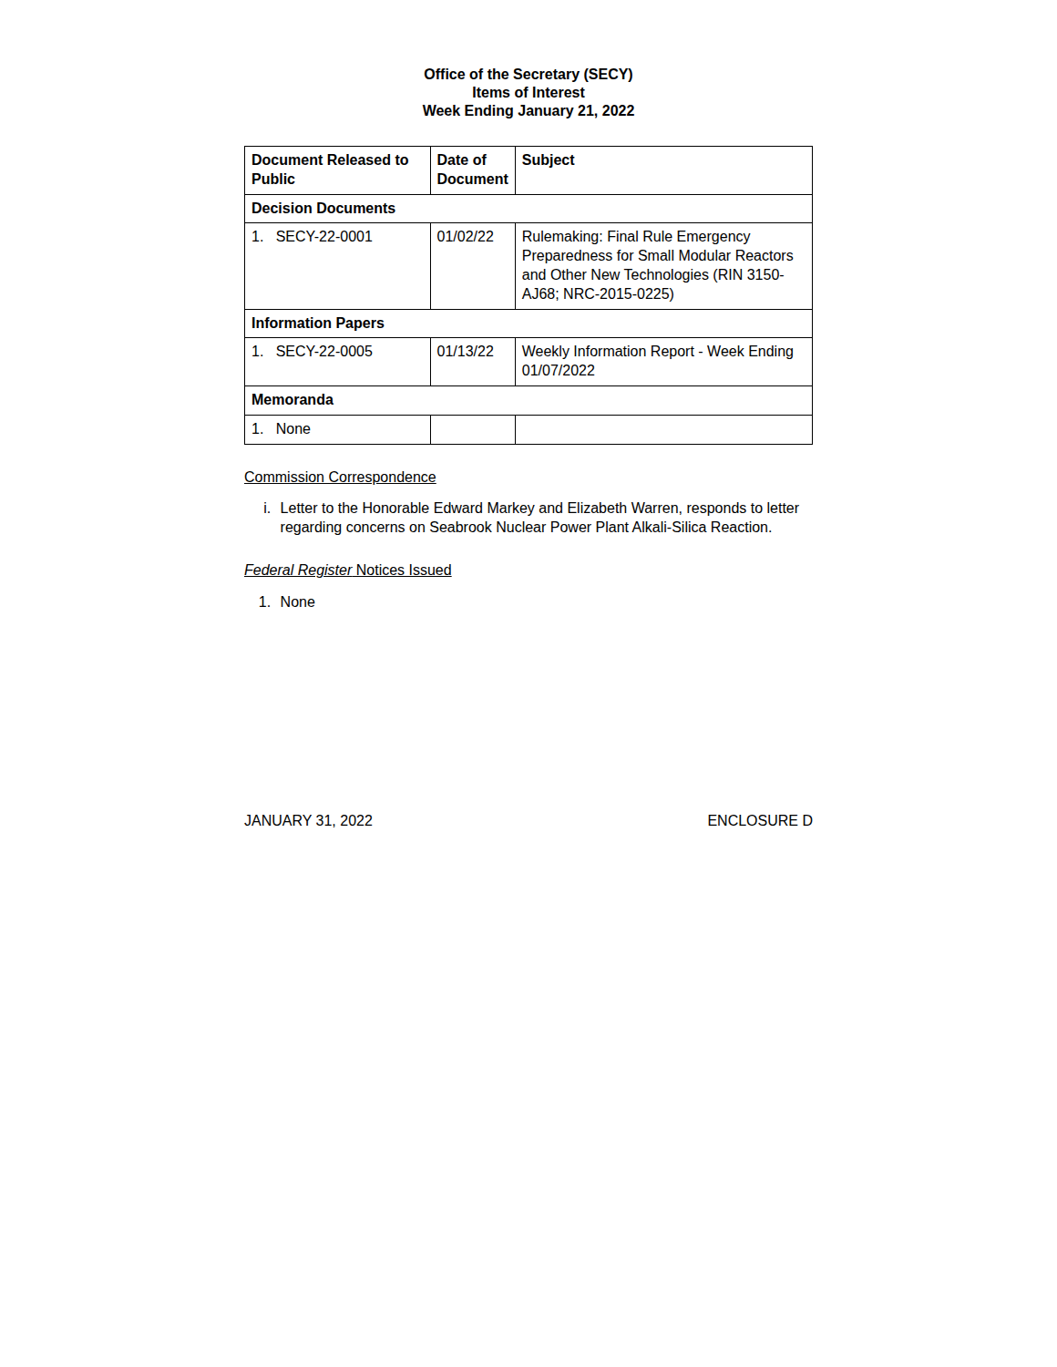Office of the Secretary (SECY)
Items of Interest
Week Ending January 21, 2022
| Document Released to Public | Date of Document | Subject |
| --- | --- | --- |
| Decision Documents |
| 1. SECY-22-0001 | 01/02/22 | Rulemaking: Final Rule Emergency Preparedness for Small Modular Reactors and Other New Technologies (RIN 3150-AJ68; NRC-2015-0225) |
| Information Papers |
| 1. SECY-22-0005 | 01/13/22 | Weekly Information Report - Week Ending 01/07/2022 |
| Memoranda |
| 1. None | | |
Commission Correspondence
Letter to the Honorable Edward Markey and Elizabeth Warren, responds to letter regarding concerns on Seabrook Nuclear Power Plant Alkali-Silica Reaction.
Federal Register Notices Issued
None
JANUARY 31, 2022 ENCLOSURE D